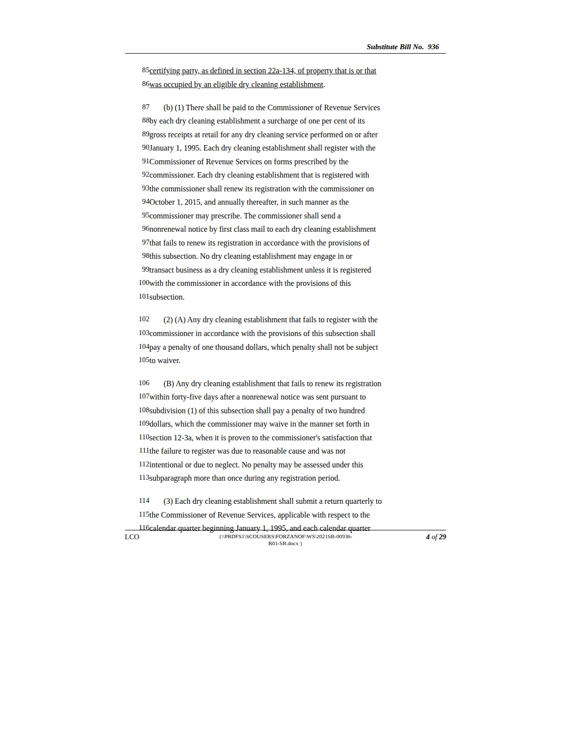Substitute Bill No. 936
| 85 | certifying party, as defined in section 22a-134, of property that is or that |
| 86 | was occupied by an eligible dry cleaning establishment . |
| 87 | (b) (1) There shall be paid to the Commissioner of Revenue Services |
| 88 | by each dry cleaning establishment a surcharge of one per cent of its |
| 89 | gross receipts at retail for any dry cleaning service performed on or after |
| 90 | January 1, 1995. Each dry cleaning establishment shall register with the |
| 91 | Commissioner of Revenue Services on forms prescribed by the |
| 92 | commissioner. Each dry cleaning establishment that is registered with |
| 93 | the commissioner shall renew its registration with the commissioner on |
| 94 | October 1, 2015, and annually thereafter, in such manner as the |
| 95 | commissioner may prescribe. The commissioner shall send a |
| 96 | nonrenewal notice by first class mail to each dry cleaning establishment |
| 97 | that fails to renew its registration in accordance with the provisions of |
| 98 | this subsection. No dry cleaning establishment may engage in or |
| 99 | transact business as a dry cleaning establishment unless it is registered |
| 100 | with the commissioner in accordance with the provisions of this |
| 101 | subsection. |
| 102 | (2) (A) Any dry cleaning establishment that fails to register with the |
| 103 | commissioner in accordance with the provisions of this subsection shall |
| 104 | pay a penalty of one thousand dollars, which penalty shall not be subject |
| 105 | to waiver. |
| 106 | (B) Any dry cleaning establishment that fails to renew its registration |
| 107 | within forty-five days after a nonrenewal notice was sent pursuant to |
| 108 | subdivision (1) of this subsection shall pay a penalty of two hundred |
| 109 | dollars, which the commissioner may waive in the manner set forth in |
| 110 | section 12-3a, when it is proven to the commissioner's satisfaction that |
| 111 | the failure to register was due to reasonable cause and was not |
| 112 | intentional or due to neglect. No penalty may be assessed under this |
| 113 | subparagraph more than once during any registration period. |
| 114 | (3) Each dry cleaning establishment shall submit a return quarterly to |
| 115 | the Commissioner of Revenue Services, applicable with respect to the |
| 116 | calendar quarter beginning January 1, 1995, and each calendar quarter |
LCO
{\\PRDFS1\SCOUSERS\FORZANOF\WS\2021SB-00936-
R01-SB.docx }
4 of 29